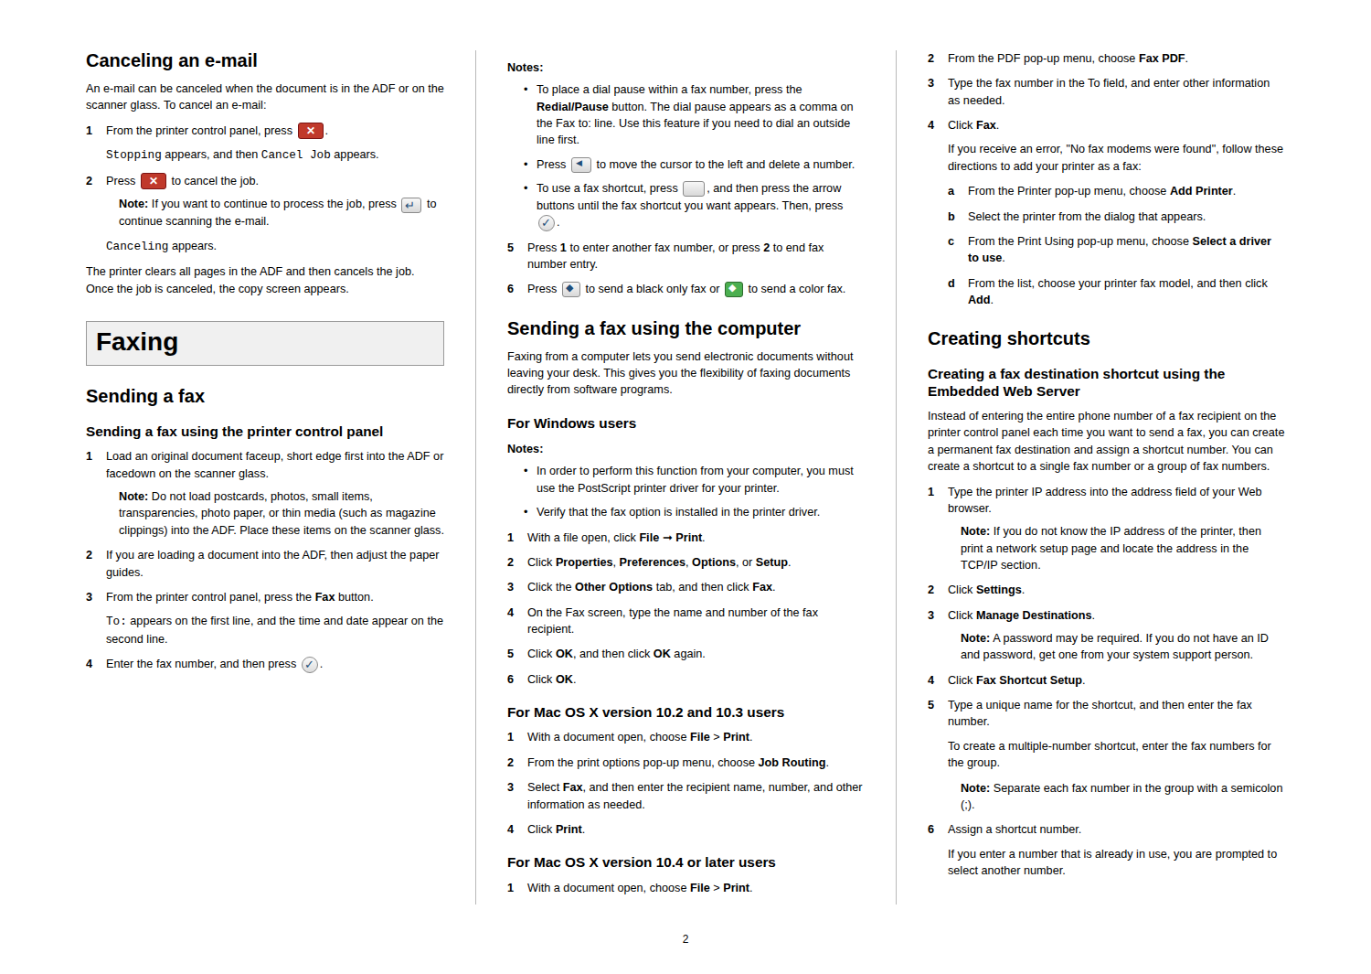Canceling an e-mail
An e-mail can be canceled when the document is in the ADF or on the scanner glass. To cancel an e-mail:
From the printer control panel, press ✕.
Stopping appears, and then Cancel Job appears.
Press ✕ to cancel the job.
Note: If you want to continue to process the job, press to continue scanning the e-mail.
Canceling appears.
The printer clears all pages in the ADF and then cancels the job. Once the job is canceled, the copy screen appears.
Faxing
Sending a fax
Sending a fax using the printer control panel
Load an original document faceup, short edge first into the ADF or facedown on the scanner glass.
Note: Do not load postcards, photos, small items, transparencies, photo paper, or thin media (such as magazine clippings) into the ADF. Place these items on the scanner glass.
If you are loading a document into the ADF, then adjust the paper guides.
From the printer control panel, press the Fax button.
To: appears on the first line, and the time and date appear on the second line.
Enter the fax number, and then press .
Notes:
To place a dial pause within a fax number, press the Redial/Pause button. The dial pause appears as a comma on the Fax to: line. Use this feature if you need to dial an outside line first.
Press to move the cursor to the left and delete a number.
To use a fax shortcut, press , and then press the arrow buttons until the fax shortcut you want appears. Then, press .
Press 1 to enter another fax number, or press 2 to end fax number entry.
Press to send a black only fax or to send a color fax.
Sending a fax using the computer
Faxing from a computer lets you send electronic documents without leaving your desk. This gives you the flexibility of faxing documents directly from software programs.
For Windows users
Notes:
In order to perform this function from your computer, you must use the PostScript printer driver for your printer.
Verify that the fax option is installed in the printer driver.
With a file open, click File ➞ Print.
Click Properties, Preferences, Options, or Setup.
Click the Other Options tab, and then click Fax.
On the Fax screen, type the name and number of the fax recipient.
Click OK, and then click OK again.
Click OK.
For Mac OS X version 10.2 and 10.3 users
With a document open, choose File > Print.
From the print options pop-up menu, choose Job Routing.
Select Fax, and then enter the recipient name, number, and other information as needed.
Click Print.
For Mac OS X version 10.4 or later users
With a document open, choose File > Print.
From the PDF pop-up menu, choose Fax PDF.
Type the fax number in the To field, and enter other information as needed.
Click Fax.
If you receive an error, "No fax modems were found", follow these directions to add your printer as a fax:
From the Printer pop-up menu, choose Add Printer.
Select the printer from the dialog that appears.
From the Print Using pop-up menu, choose Select a driver to use.
From the list, choose your printer fax model, and then click Add.
Creating shortcuts
Creating a fax destination shortcut using the Embedded Web Server
Instead of entering the entire phone number of a fax recipient on the printer control panel each time you want to send a fax, you can create a permanent fax destination and assign a shortcut number. You can create a shortcut to a single fax number or a group of fax numbers.
Type the printer IP address into the address field of your Web browser.
Note: If you do not know the IP address of the printer, then print a network setup page and locate the address in the TCP/IP section.
Click Settings.
Click Manage Destinations.
Note: A password may be required. If you do not have an ID and password, get one from your system support person.
Click Fax Shortcut Setup.
Type a unique name for the shortcut, and then enter the fax number.
To create a multiple-number shortcut, enter the fax numbers for the group.
Note: Separate each fax number in the group with a semicolon (;).
Assign a shortcut number.
If you enter a number that is already in use, you are prompted to select another number.
2